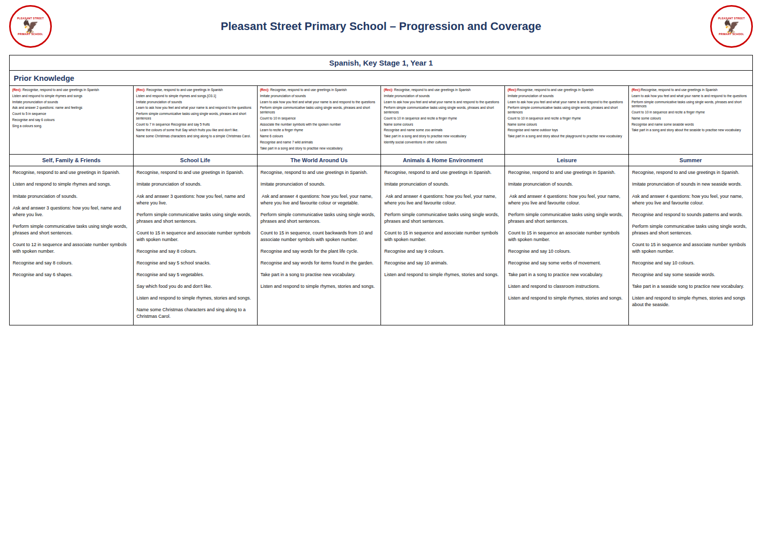PLEASANT STREET
🦅
PRIMARY SCHOOL
Pleasant Street Primary School – Progression and Coverage
PLEASANT STREET
🦅
PRIMARY SCHOOL
| Spanish, Key Stage 1, Year 1 |
| Prior Knowledge |
| (Rec): Recognise, respond to and use greetings in Spanish Listen and respond to simple rhymes and songs Imitate pronunciation of sounds Ask and answer 2 questions: name and feelings Count to 5 in sequence Recognise and say 6 colours Sing a colours song. | (Rec): Recognise, respond to and use greetings in Spanish Listen and respond to simple rhymes and songs.[O3.1] Imitate pronunciation of sounds Learn to ask how you feel and what your name is and respond to the questions Perform simple communicative tasks using single words, phrases and short sentences Count to 7 in sequence Recognise and say 5 fruits Name the colours of some fruit Say which fruits you like and don't like. Name some Christmas characters and sing along to a simple Christmas Carol. | (Rec): Recognise, respond to and use greetings in Spanish Imitate pronunciation of sounds Learn to ask how you feel and what your name is and respond to the questions Perform simple communicative tasks using single words, phrases and short sentences Count to 10 in sequence Associate the number symbols with the spoken number Learn to recite a finger rhyme Name 6 colours Recognise and name 7 wild animals Take part in a song and story to practise new vocabulary. | (Rec): Recognise, respond to and use greetings in Spanish Imitate pronunciation of sounds Learn to ask how you feel and what your name is and respond to the questions Perform simple communicative tasks using single words, phrases and short sentences Count to 10 in sequence and recite a finger rhyme Name some colours Recognise and name some zoo animals Take part in a song and story to practise new vocabulary Identify social conventions in other cultures | (Rec): Recognise, respond to and use greetings in Spanish Imitate pronunciation of sounds Learn to ask how you feel and what your name is and respond to the questions Perform simple communicative tasks using single words, phrases and short sentences Count to 10 in sequence and recite a finger rhyme Name some colours Recognise and name outdoor toys Take part in a song and story about the playground to practise new vocabulary | (Rec): Recognise, respond to and use greetings in Spanish Learn to ask how you feel and what your name is and respond to the questions Perform simple communicative tasks using single words, phrases and short sentences Count to 10 in sequence and recite a finger rhyme Name some colours Recognise and name some seaside words Take part in a song and story about the seaside to practise new vocabulary |
| Self, Family & Friends | School Life | The World Around Us | Animals & Home Environment | Leisure | Summer |
| Recognise, respond to and use greetings in Spanish. Listen and respond to simple rhymes and songs. Imitate pronunciation of sounds. Ask and answer 3 questions: how you feel, name and where you live. Perform simple communicative tasks using single words, phrases and short sentences. Count to 12 in sequence and associate number symbols with spoken number. Recognise and say 8 colours. Recognise and say 6 shapes. | Recognise, respond to and use greetings in Spanish. Imitate pronunciation of sounds. Ask and answer 3 questions: how you feel, name and where you live. Perform simple communicative tasks using single words, phrases and short sentences. Count to 15 in sequence and associate number symbols with spoken number. Recognise and say 8 colours. Recognise and say 5 school snacks. Recognise and say 5 vegetables. Say which food you do and don't like. Listen and respond to simple rhymes, stories and songs. Name some Christmas characters and sing along to a Christmas Carol. | Recognise, respond to and use greetings in Spanish. Imitate pronunciation of sounds. Ask and answer 4 questions: how you feel, your name, where you live and favourite colour or vegetable. Perform simple communicative tasks using single words, phrases and short sentences. Count to 15 in sequence, count backwards from 10 and associate number symbols with spoken number. Recognise and say words for the plant life cycle. Recognise and say words for items found in the garden. Take part in a song to practise new vocabulary. Listen and respond to simple rhymes, stories and songs. | Recognise, respond to and use greetings in Spanish. Imitate pronunciation of sounds. Ask and answer 4 questions: how you feel, your name, where you live and favourite colour. Perform simple communicative tasks using single words, phrases and short sentences. Count to 15 in sequence and associate number symbols with spoken number. Recognise and say 9 colours. Recognise and say 10 animals. Listen and respond to simple rhymes, stories and songs. | Recognise, respond to and use greetings in Spanish. Imitate pronunciation of sounds. Ask and answer 4 questions: how you feel, your name, where you live and favourite colour. Perform simple communicative tasks using single words, phrases and short sentences. Count to 15 in sequence an associate number symbols with spoken number. Recognise and say 10 colours. Recognise and say some verbs of movement. Take part in a song to practice new vocabulary. Listen and respond to classroom instructions. Listen and respond to simple rhymes, stories and songs. | Recognise, respond to and use greetings in Spanish. Imitate pronunciation of sounds in new seaside words. Ask and answer 4 questions: how you feel, your name, where you live and favourite colour. Recognise and respond to sounds patterns and words. Perform simple communicative tasks using single words, phrases and short sentences. Count to 15 in sequence and associate number symbols with spoken number. Recognise and say 10 colours. Recognise and say some seaside words. Take part in a seaside song to practice new vocabulary. Listen and respond to simple rhymes, stories and songs about the seaside. |